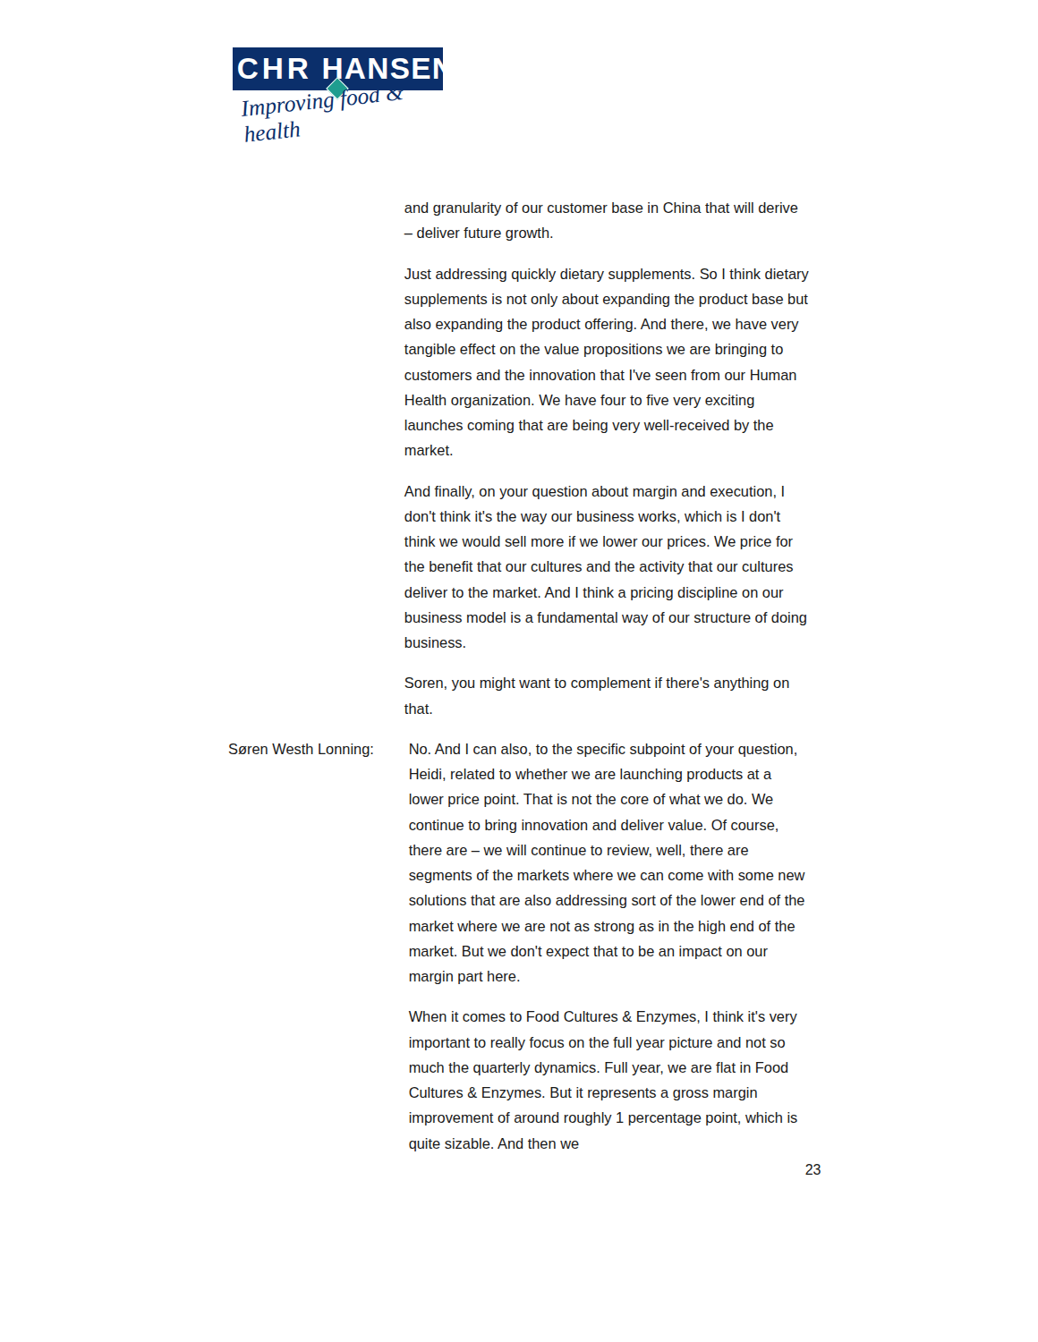CHR HANSEN
Improving food & health
and granularity of our customer base in China that will derive – deliver future growth.
Just addressing quickly dietary supplements. So I think dietary supplements is not only about expanding the product base but also expanding the product offering. And there, we have very tangible effect on the value propositions we are bringing to customers and the innovation that I've seen from our Human Health organization. We have four to five very exciting launches coming that are being very well-received by the market.
And finally, on your question about margin and execution, I don't think it's the way our business works, which is I don't think we would sell more if we lower our prices. We price for the benefit that our cultures and the activity that our cultures deliver to the market. And I think a pricing discipline on our business model is a fundamental way of our structure of doing business.
Soren, you might want to complement if there's anything on that.
Søren Westh Lonning:
No. And I can also, to the specific subpoint of your question, Heidi, related to whether we are launching products at a lower price point. That is not the core of what we do. We continue to bring innovation and deliver value. Of course, there are – we will continue to review, well, there are segments of the markets where we can come with some new solutions that are also addressing sort of the lower end of the market where we are not as strong as in the high end of the market. But we don't expect that to be an impact on our margin part here.
When it comes to Food Cultures & Enzymes, I think it's very important to really focus on the full year picture and not so much the quarterly dynamics. Full year, we are flat in Food Cultures & Enzymes. But it represents a gross margin improvement of around roughly 1 percentage point, which is quite sizable. And then we
23